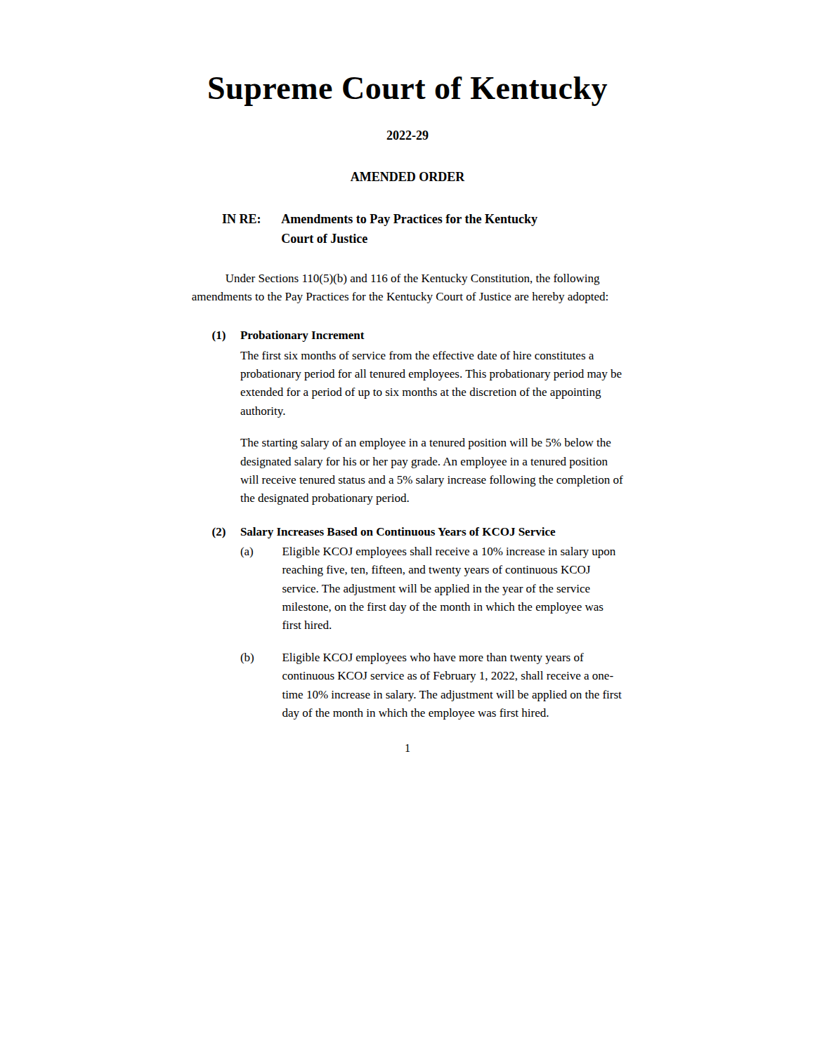Supreme Court of Kentucky
2022-29
AMENDED ORDER
| IN RE: | Amendments to Pay Practices for the Kentucky Court of Justice |
Under Sections 110(5)(b) and 116 of the Kentucky Constitution, the following amendments to the Pay Practices for the Kentucky Court of Justice are hereby adopted:
(1)
Probationary Increment
The first six months of service from the effective date of hire constitutes a probationary period for all tenured employees. This probationary period may be extended for a period of up to six months at the discretion of the appointing authority.
The starting salary of an employee in a tenured position will be 5% below the designated salary for his or her pay grade. An employee in a tenured position will receive tenured status and a 5% salary increase following the completion of the designated probationary period.
(2)
Salary Increases Based on Continuous Years of KCOJ Service
(a)
Eligible KCOJ employees shall receive a 10% increase in salary upon reaching five, ten, fifteen, and twenty years of continuous KCOJ service. The adjustment will be applied in the year of the service milestone, on the first day of the month in which the employee was first hired.
(b)
Eligible KCOJ employees who have more than twenty years of continuous KCOJ service as of February 1, 2022, shall receive a one-time 10% increase in salary. The adjustment will be applied on the first day of the month in which the employee was first hired.
1